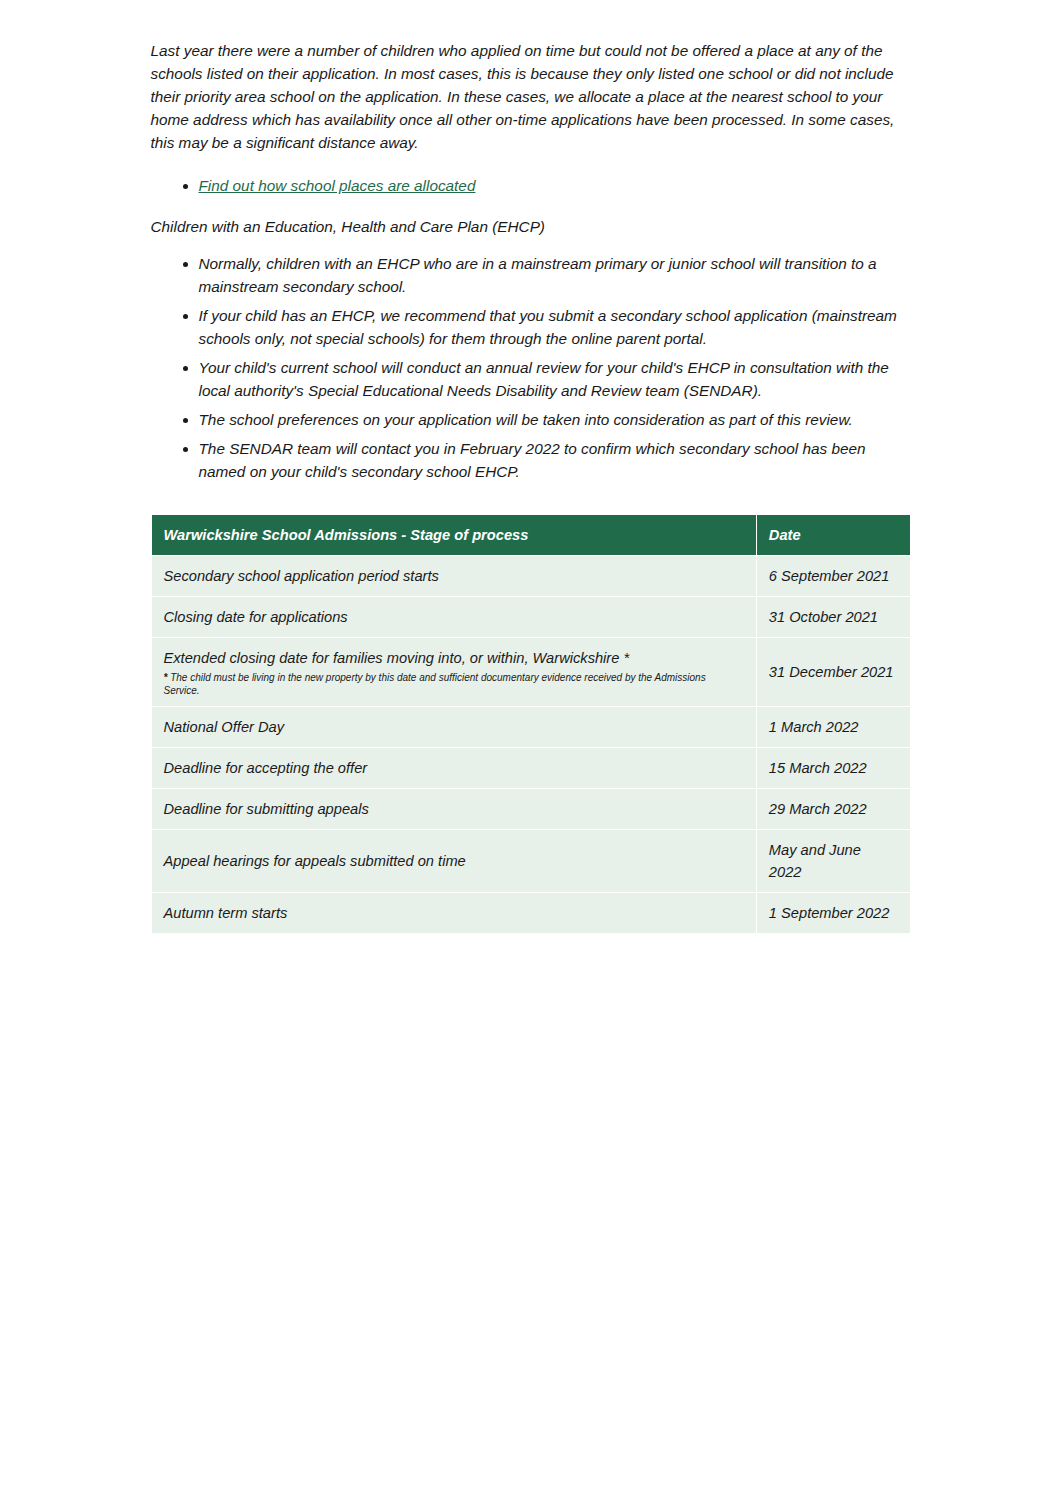Last year there were a number of children who applied on time but could not be offered a place at any of the schools listed on their application. In most cases, this is because they only listed one school or did not include their priority area school on the application. In these cases, we allocate a place at the nearest school to your home address which has availability once all other on-time applications have been processed. In some cases, this may be a significant distance away.
Find out how school places are allocated
Children with an Education, Health and Care Plan (EHCP)
Normally, children with an EHCP who are in a mainstream primary or junior school will transition to a mainstream secondary school.
If your child has an EHCP, we recommend that you submit a secondary school application (mainstream schools only, not special schools) for them through the online parent portal.
Your child's current school will conduct an annual review for your child's EHCP in consultation with the local authority's Special Educational Needs Disability and Review team (SENDAR).
The school preferences on your application will be taken into consideration as part of this review.
The SENDAR team will contact you in February 2022 to confirm which secondary school has been named on your child's secondary school EHCP.
| Warwickshire School Admissions - Stage of process | Date |
| --- | --- |
| Secondary school application period starts | 6 September 2021 |
| Closing date for applications | 31 October 2021 |
| Extended closing date for families moving into, or within, Warwickshire * * The child must be living in the new property by this date and sufficient documentary evidence received by the Admissions Service. | 31 December 2021 |
| National Offer Day | 1 March 2022 |
| Deadline for accepting the offer | 15 March 2022 |
| Deadline for submitting appeals | 29 March 2022 |
| Appeal hearings for appeals submitted on time | May and June 2022 |
| Autumn term starts | 1 September 2022 |